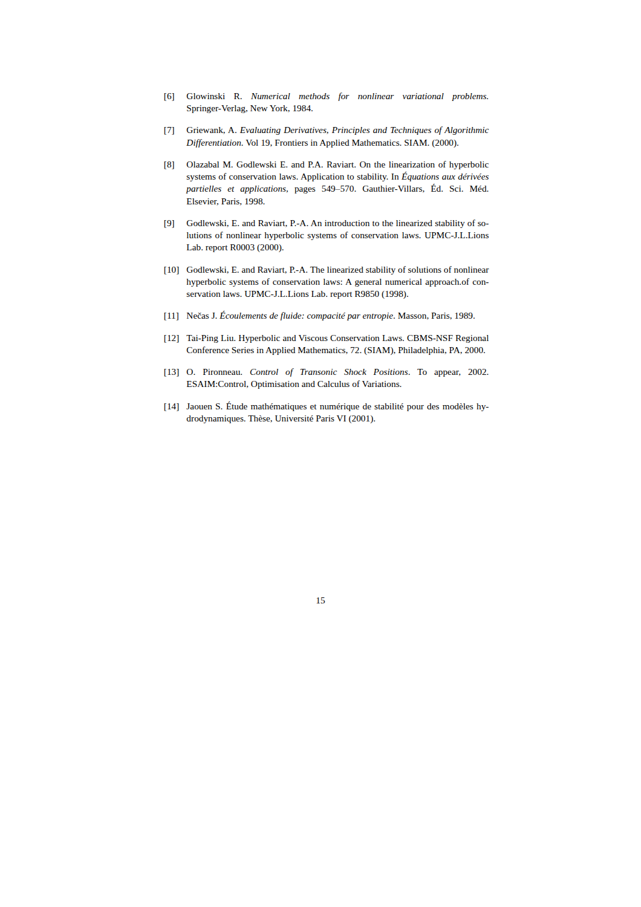[6] Glowinski R. Numerical methods for nonlinear variational problems. Springer-Verlag, New York, 1984.
[7] Griewank, A. Evaluating Derivatives, Principles and Techniques of Algorithmic Differentiation. Vol 19, Frontiers in Applied Mathematics. SIAM. (2000).
[8] Olazabal M. Godlewski E. and P.A. Raviart. On the linearization of hyperbolic systems of conservation laws. Application to stability. In Équations aux dérivées partielles et applications, pages 549–570. Gauthier-Villars, Éd. Sci. Méd. Elsevier, Paris, 1998.
[9] Godlewski, E. and Raviart, P.-A. An introduction to the linearized stability of solutions of nonlinear hyperbolic systems of conservation laws. UPMC-J.L.Lions Lab. report R0003 (2000).
[10] Godlewski, E. and Raviart, P.-A. The linearized stability of solutions of nonlinear hyperbolic systems of conservation laws: A general numerical approach.of conservation laws. UPMC-J.L.Lions Lab. report R9850 (1998).
[11] Nečas J. Écoulements de fluide: compacité par entropie. Masson, Paris, 1989.
[12] Tai-Ping Liu. Hyperbolic and Viscous Conservation Laws. CBMS-NSF Regional Conference Series in Applied Mathematics, 72. (SIAM), Philadelphia, PA, 2000.
[13] O. Pironneau. Control of Transonic Shock Positions. To appear, 2002. ESAIM:Control, Optimisation and Calculus of Variations.
[14] Jaouen S. Étude mathématiques et numérique de stabilité pour des modèles hydrodynamiques. Thèse, Université Paris VI (2001).
15